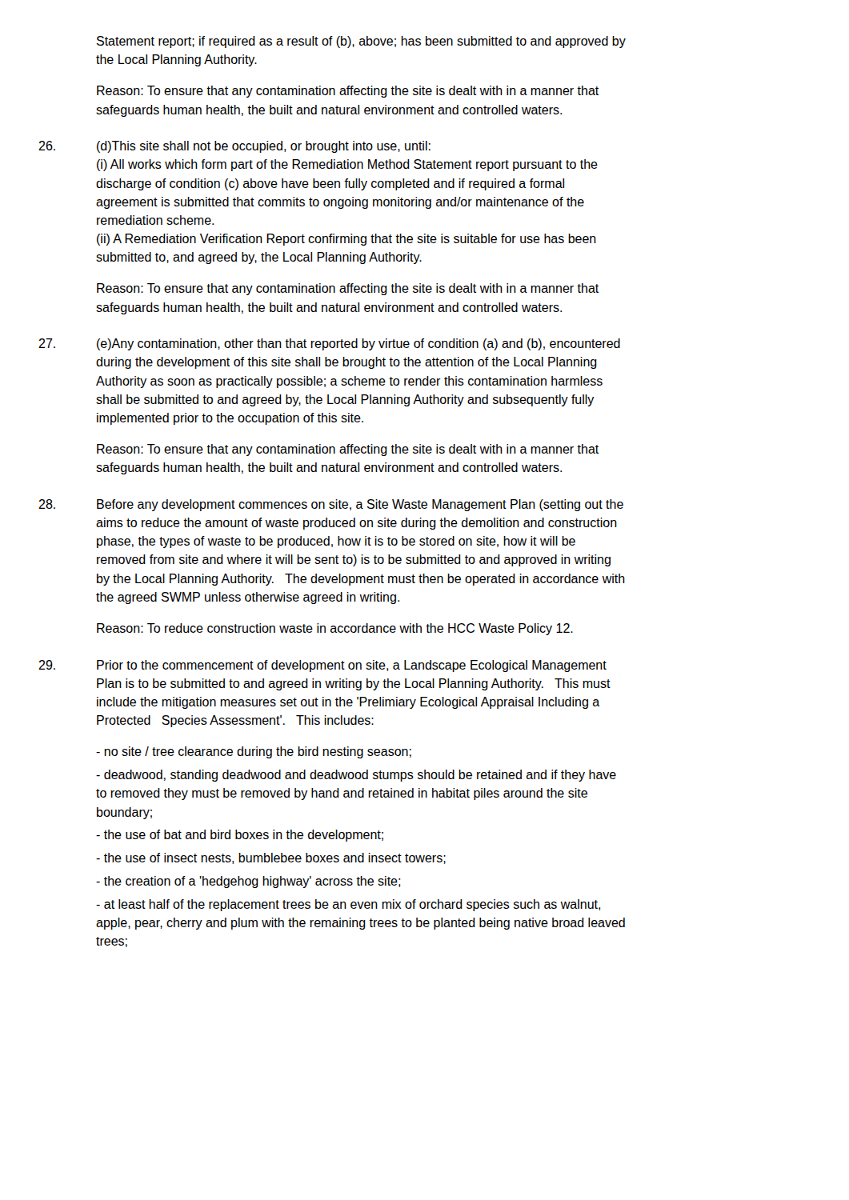Statement report; if required as a result of (b), above; has been submitted to and approved by the Local Planning Authority.
Reason: To ensure that any contamination affecting the site is dealt with in a manner that safeguards human health, the built and natural environment and controlled waters.
26.
(d)This site shall not be occupied, or brought into use, until:
(i) All works which form part of the Remediation Method Statement report pursuant to the discharge of condition (c) above have been fully completed and if required a formal agreement is submitted that commits to ongoing monitoring and/or maintenance of the remediation scheme.
(ii) A Remediation Verification Report confirming that the site is suitable for use has been submitted to, and agreed by, the Local Planning Authority.
Reason: To ensure that any contamination affecting the site is dealt with in a manner that safeguards human health, the built and natural environment and controlled waters.
27.
(e)Any contamination, other than that reported by virtue of condition (a) and (b), encountered during the development of this site shall be brought to the attention of the Local Planning Authority as soon as practically possible; a scheme to render this contamination harmless shall be submitted to and agreed by, the Local Planning Authority and subsequently fully implemented prior to the occupation of this site.
Reason: To ensure that any contamination affecting the site is dealt with in a manner that safeguards human health, the built and natural environment and controlled waters.
28.
Before any development commences on site, a Site Waste Management Plan (setting out the aims to reduce the amount of waste produced on site during the demolition and construction phase, the types of waste to be produced, how it is to be stored on site, how it will be removed from site and where it will be sent to) is to be submitted to and approved in writing by the Local Planning Authority. The development must then be operated in accordance with the agreed SWMP unless otherwise agreed in writing.
Reason: To reduce construction waste in accordance with the HCC Waste Policy 12.
29.
Prior to the commencement of development on site, a Landscape Ecological Management Plan is to be submitted to and agreed in writing by the Local Planning Authority. This must include the mitigation measures set out in the 'Prelimiary Ecological Appraisal Including a Protected Species Assessment'. This includes:
- no site / tree clearance during the bird nesting season;
- deadwood, standing deadwood and deadwood stumps should be retained and if they have to removed they must be removed by hand and retained in habitat piles around the site boundary;
- the use of bat and bird boxes in the development;
- the use of insect nests, bumblebee boxes and insect towers;
- the creation of a 'hedgehog highway' across the site;
- at least half of the replacement trees be an even mix of orchard species such as walnut, apple, pear, cherry and plum with the remaining trees to be planted being native broad leaved trees;